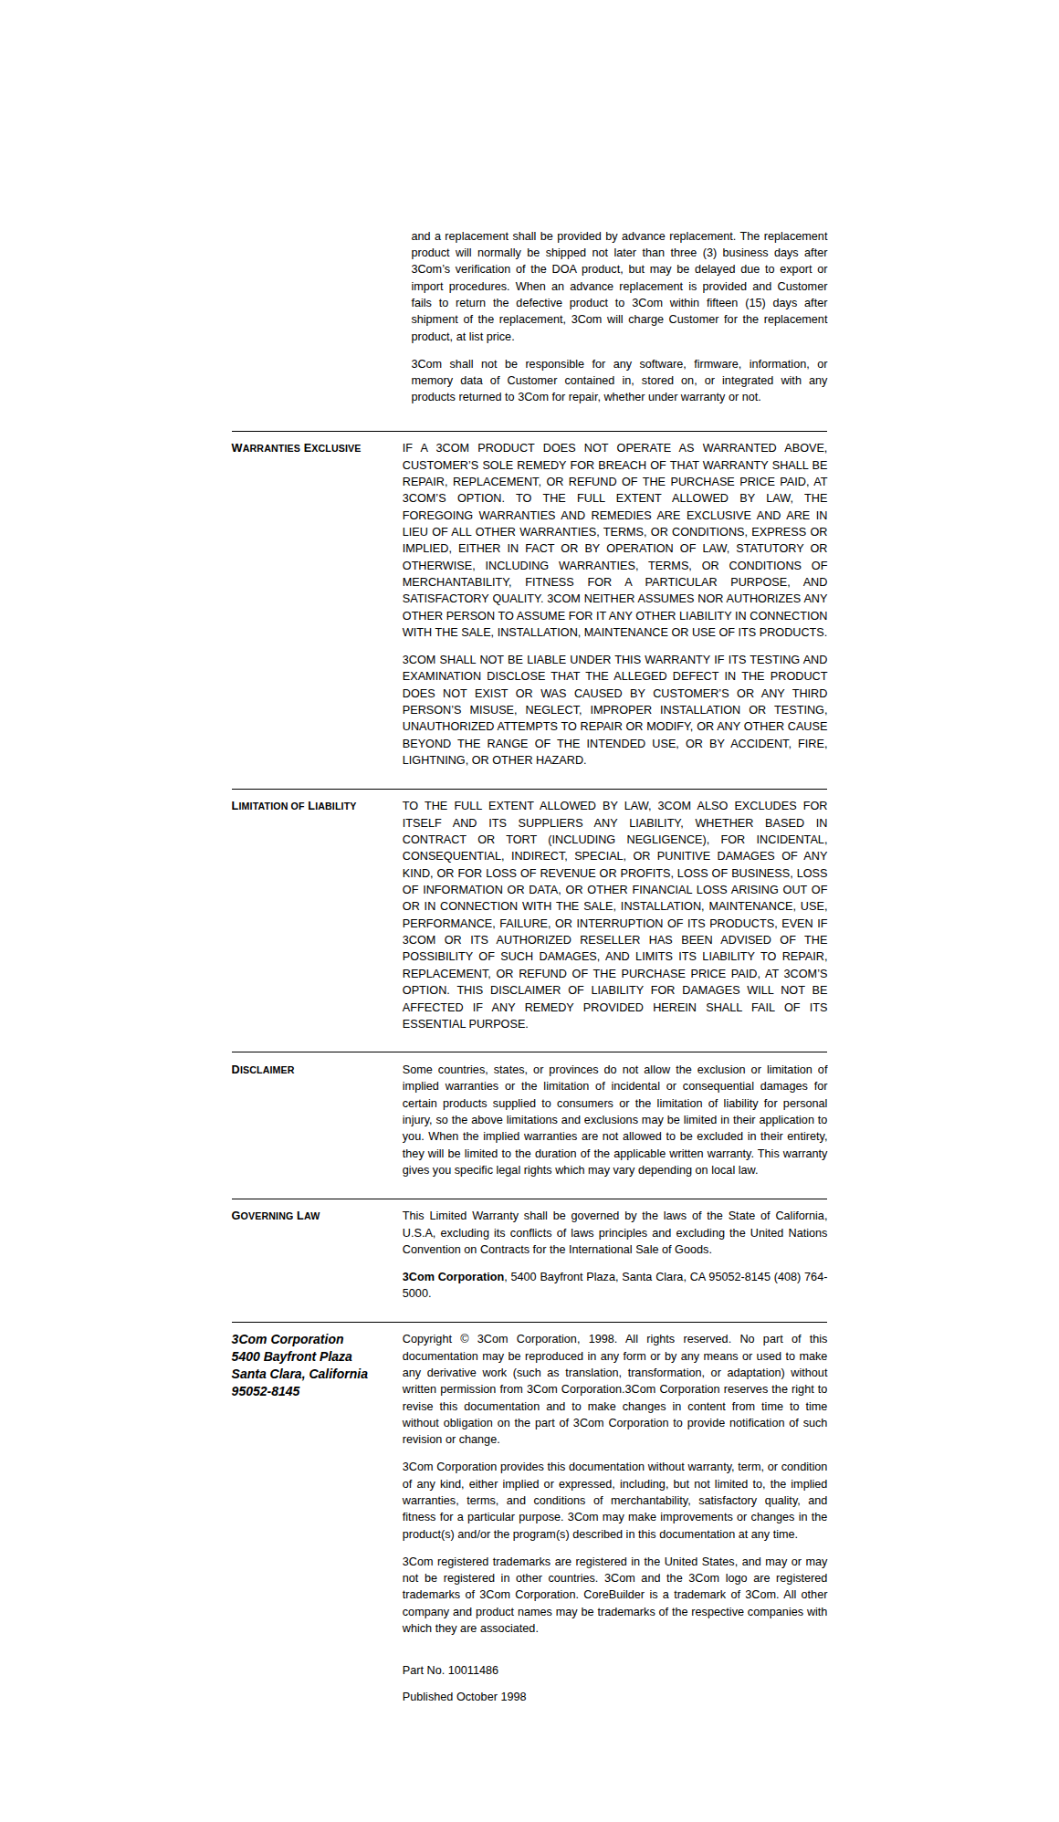and a replacement shall be provided by advance replacement. The replacement product will normally be shipped not later than three (3) business days after 3Com’s verification of the DOA product, but may be delayed due to export or import procedures. When an advance replacement is provided and Customer fails to return the defective product to 3Com within fifteen (15) days after shipment of the replacement, 3Com will charge Customer for the replacement product, at list price.
3Com shall not be responsible for any software, firmware, information, or memory data of Customer contained in, stored on, or integrated with any products returned to 3Com for repair, whether under warranty or not.
WARRANTIES EXCLUSIVE
If a 3Com product does not operate as warranted above, Customer’s sole remedy for breach of that warranty shall be repair, replacement, or refund of the purchase price paid, at 3Com’s option. To the full extent allowed by law, the foregoing warranties and remedies are exclusive and are in lieu of all other warranties, terms, or conditions, express or implied, either in fact or by operation of law, statutory or otherwise, including warranties, terms, or conditions of merchantability, fitness for a particular purpose, and satisfactory quality. 3Com neither assumes nor authorizes any other person to assume for it any other liability in connection with the sale, installation, maintenance or use of its products.
3Com shall not be liable under this warranty if its testing and examination disclose that the alleged defect in the product does not exist or was caused by Customer’s or any third person’s misuse, neglect, improper installation or testing, unauthorized attempts to repair or modify, or any other cause beyond the range of the intended use, or by accident, fire, lightning, or other hazard.
LIMITATION OF LIABILITY
To the full extent allowed by law, 3Com also excludes for itself and its suppliers any liability, whether based in contract or tort (including negligence), for incidental, consequential, indirect, special, or punitive damages of any kind, or for loss of revenue or profits, loss of business, loss of information or data, or other financial loss arising out of or in connection with the sale, installation, maintenance, use, performance, failure, or interruption of its products, even if 3Com or its authorized reseller has been advised of the possibility of such damages, and limits its liability to repair, replacement, or refund of the purchase price paid, at 3Com’s option. This disclaimer of liability for damages will not be affected if any remedy provided herein shall fail of its essential purpose.
DISCLAIMER
Some countries, states, or provinces do not allow the exclusion or limitation of implied warranties or the limitation of incidental or consequential damages for certain products supplied to consumers or the limitation of liability for personal injury, so the above limitations and exclusions may be limited in their application to you. When the implied warranties are not allowed to be excluded in their entirety, they will be limited to the duration of the applicable written warranty. This warranty gives you specific legal rights which may vary depending on local law.
GOVERNING LAW
This Limited Warranty shall be governed by the laws of the State of California, U.S.A, excluding its conflicts of laws principles and excluding the United Nations Convention on Contracts for the International Sale of Goods.
3Com Corporation, 5400 Bayfront Plaza, Santa Clara, CA 95052-8145 (408) 764-5000.
3Com Corporation
5400 Bayfront Plaza
Santa Clara, California
95052-8145
Copyright © 3Com Corporation, 1998. All rights reserved. No part of this documentation may be reproduced in any form or by any means or used to make any derivative work (such as translation, transformation, or adaptation) without written permission from 3Com Corporation.3Com Corporation reserves the right to revise this documentation and to make changes in content from time to time without obligation on the part of 3Com Corporation to provide notification of such revision or change.
3Com Corporation provides this documentation without warranty, term, or condition of any kind, either implied or expressed, including, but not limited to, the implied warranties, terms, and conditions of merchantability, satisfactory quality, and fitness for a particular purpose. 3Com may make improvements or changes in the product(s) and/or the program(s) described in this documentation at any time.
3Com registered trademarks are registered in the United States, and may or may not be registered in other countries. 3Com and the 3Com logo are registered trademarks of 3Com Corporation. CoreBuilder is a trademark of 3Com. All other company and product names may be trademarks of the respective companies with which they are associated.
Part No. 10011486
Published October 1998